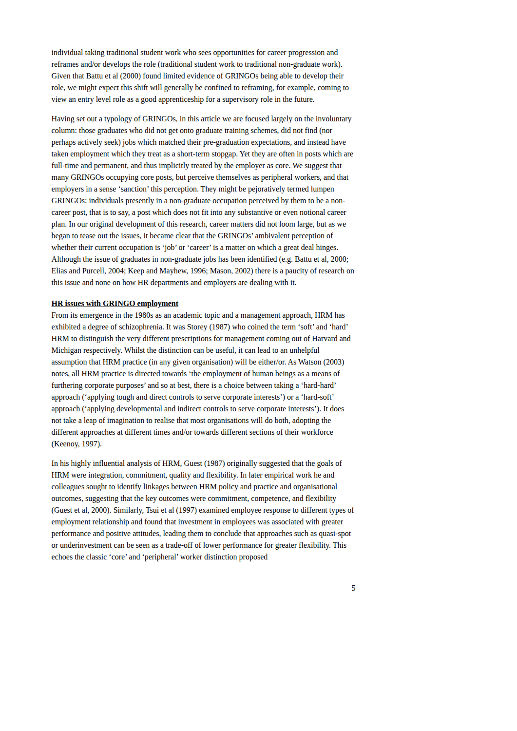individual taking traditional student work who sees opportunities for career progression and reframes and/or develops the role (traditional student work to traditional non-graduate work). Given that Battu et al (2000) found limited evidence of GRINGOs being able to develop their role, we might expect this shift will generally be confined to reframing, for example, coming to view an entry level role as a good apprenticeship for a supervisory role in the future.
Having set out a typology of GRINGOs, in this article we are focused largely on the involuntary column: those graduates who did not get onto graduate training schemes, did not find (nor perhaps actively seek) jobs which matched their pre-graduation expectations, and instead have taken employment which they treat as a short-term stopgap. Yet they are often in posts which are full-time and permanent, and thus implicitly treated by the employer as core. We suggest that many GRINGOs occupying core posts, but perceive themselves as peripheral workers, and that employers in a sense ‘sanction’ this perception. They might be pejoratively termed lumpen GRINGOs: individuals presently in a non-graduate occupation perceived by them to be a non-career post, that is to say, a post which does not fit into any substantive or even notional career plan. In our original development of this research, career matters did not loom large, but as we began to tease out the issues, it became clear that the GRINGOs’ ambivalent perception of whether their current occupation is ‘job’ or ‘career’ is a matter on which a great deal hinges. Although the issue of graduates in non-graduate jobs has been identified (e.g. Battu et al, 2000; Elias and Purcell, 2004; Keep and Mayhew, 1996; Mason, 2002) there is a paucity of research on this issue and none on how HR departments and employers are dealing with it.
HR issues with GRINGO employment
From its emergence in the 1980s as an academic topic and a management approach, HRM has exhibited a degree of schizophrenia. It was Storey (1987) who coined the term ‘soft’ and ‘hard’ HRM to distinguish the very different prescriptions for management coming out of Harvard and Michigan respectively. Whilst the distinction can be useful, it can lead to an unhelpful assumption that HRM practice (in any given organisation) will be either/or. As Watson (2003) notes, all HRM practice is directed towards ‘the employment of human beings as a means of furthering corporate purposes’ and so at best, there is a choice between taking a ‘hard-hard’ approach (‘applying tough and direct controls to serve corporate interests’) or a ‘hard-soft’ approach (‘applying developmental and indirect controls to serve corporate interests’). It does not take a leap of imagination to realise that most organisations will do both, adopting the different approaches at different times and/or towards different sections of their workforce (Keenoy, 1997).
In his highly influential analysis of HRM, Guest (1987) originally suggested that the goals of HRM were integration, commitment, quality and flexibility. In later empirical work he and colleagues sought to identify linkages between HRM policy and practice and organisational outcomes, suggesting that the key outcomes were commitment, competence, and flexibility (Guest et al, 2000). Similarly, Tsui et al (1997) examined employee response to different types of employment relationship and found that investment in employees was associated with greater performance and positive attitudes, leading them to conclude that approaches such as quasi-spot or underinvestment can be seen as a trade-off of lower performance for greater flexibility. This echoes the classic ‘core’ and ‘peripheral’ worker distinction proposed
5